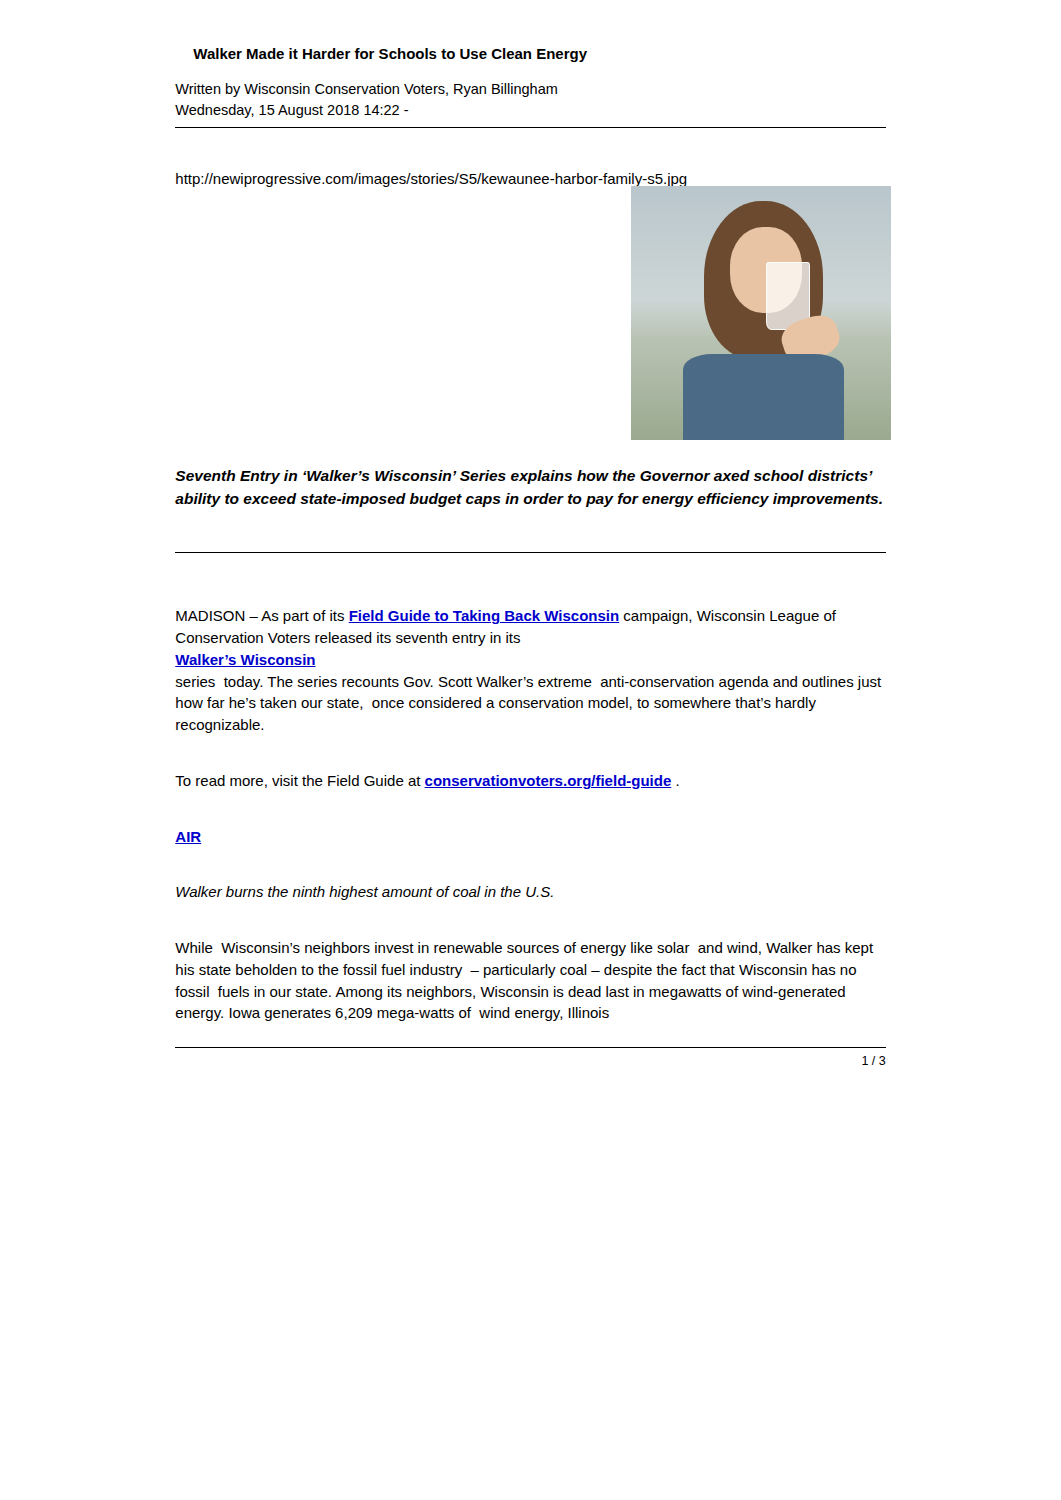Walker Made it Harder for Schools to Use Clean Energy
Written by Wisconsin Conservation Voters, Ryan Billingham Wednesday, 15 August 2018 14:22 -
http://newiprogressive.com/images/stories/S5/kewaunee-harbor-family-s5.jpg
Seventh Entry in ‘Walker’s Wisconsin’ Series explains how the Governor axed school districts’ ability to exceed state-imposed budget caps in order to pay for energy efficiency improvements.
MADISON – As part of its Field Guide to Taking Back Wisconsin campaign, Wisconsin League of Conservation Voters released its seventh entry in its
Walker’s Wisconsin
series today. The series recounts Gov. Scott Walker’s extreme anti-conservation agenda and outlines just how far he’s taken our state, once considered a conservation model, to somewhere that’s hardly recognizable.
To read more, visit the Field Guide at conservationvoters.org/field-guide .
AIR
Walker burns the ninth highest amount of coal in the U.S.
While Wisconsin’s neighbors invest in renewable sources of energy like solar and wind, Walker has kept his state beholden to the fossil fuel industry – particularly coal – despite the fact that Wisconsin has no fossil fuels in our state. Among its neighbors, Wisconsin is dead last in megawatts of wind-generated energy. Iowa generates 6,209 mega-watts of wind energy, Illinois
1 / 3